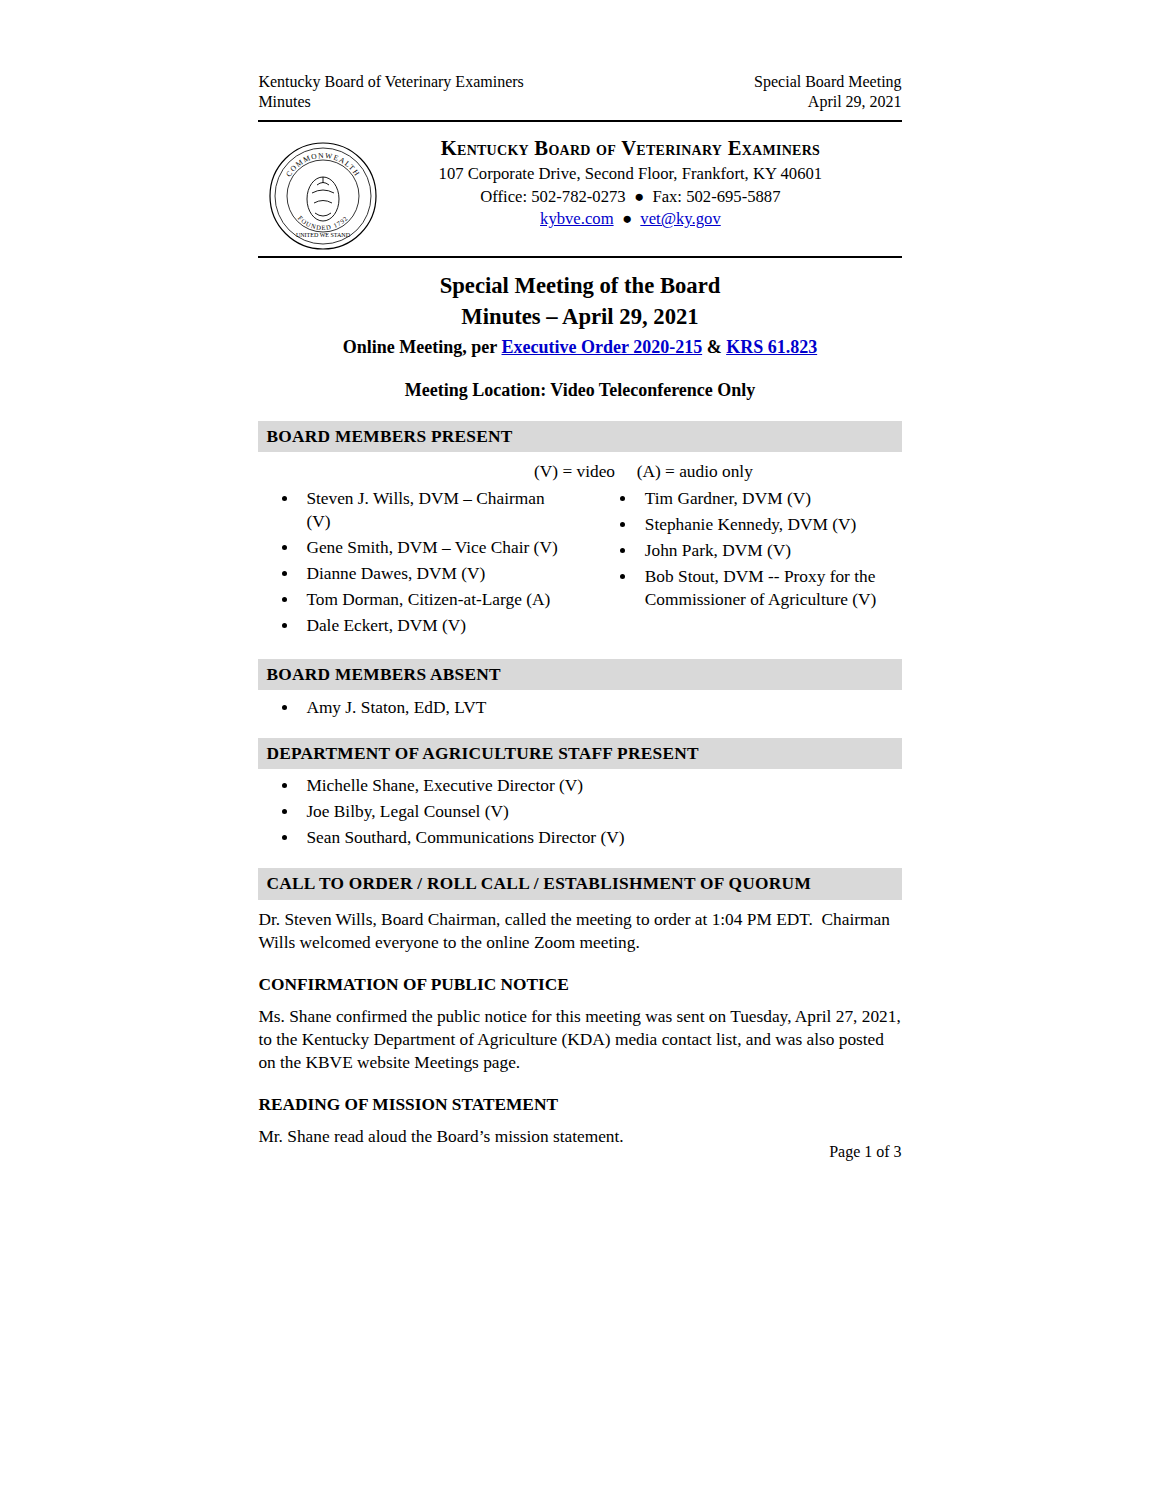Kentucky Board of Veterinary Examiners
Minutes
Special Board Meeting
April 29, 2021
COMMONWEALTH FOUNDED 1792 UNITED WE STAND
Kentucky Board of Veterinary Examiners
107 Corporate Drive, Second Floor, Frankfort, KY 40601
Office: 502-782-0273 ● Fax: 502-695-5887
kybve.com ● vet@ky.gov
Special Meeting of the Board
Minutes – April 29, 2021
Online Meeting, per Executive Order 2020-215 & KRS 61.823
Meeting Location: Video Teleconference Only
BOARD MEMBERS PRESENT
(V) = video (A) = audio only
Steven J. Wills, DVM – Chairman (V)
Gene Smith, DVM – Vice Chair (V)
Dianne Dawes, DVM (V)
Tom Dorman, Citizen-at-Large (A)
Dale Eckert, DVM (V)
Tim Gardner, DVM (V)
Stephanie Kennedy, DVM (V)
John Park, DVM (V)
Bob Stout, DVM -- Proxy for the Commissioner of Agriculture (V)
BOARD MEMBERS ABSENT
Amy J. Staton, EdD, LVT
DEPARTMENT OF AGRICULTURE STAFF PRESENT
Michelle Shane, Executive Director (V)
Joe Bilby, Legal Counsel (V)
Sean Southard, Communications Director (V)
CALL TO ORDER / ROLL CALL / ESTABLISHMENT OF QUORUM
Dr. Steven Wills, Board Chairman, called the meeting to order at 1:04 PM EDT. Chairman Wills welcomed everyone to the online Zoom meeting.
CONFIRMATION OF PUBLIC NOTICE
Ms. Shane confirmed the public notice for this meeting was sent on Tuesday, April 27, 2021, to the Kentucky Department of Agriculture (KDA) media contact list, and was also posted on the KBVE website Meetings page.
READING OF MISSION STATEMENT
Mr. Shane read aloud the Board’s mission statement.
Page 1 of 3